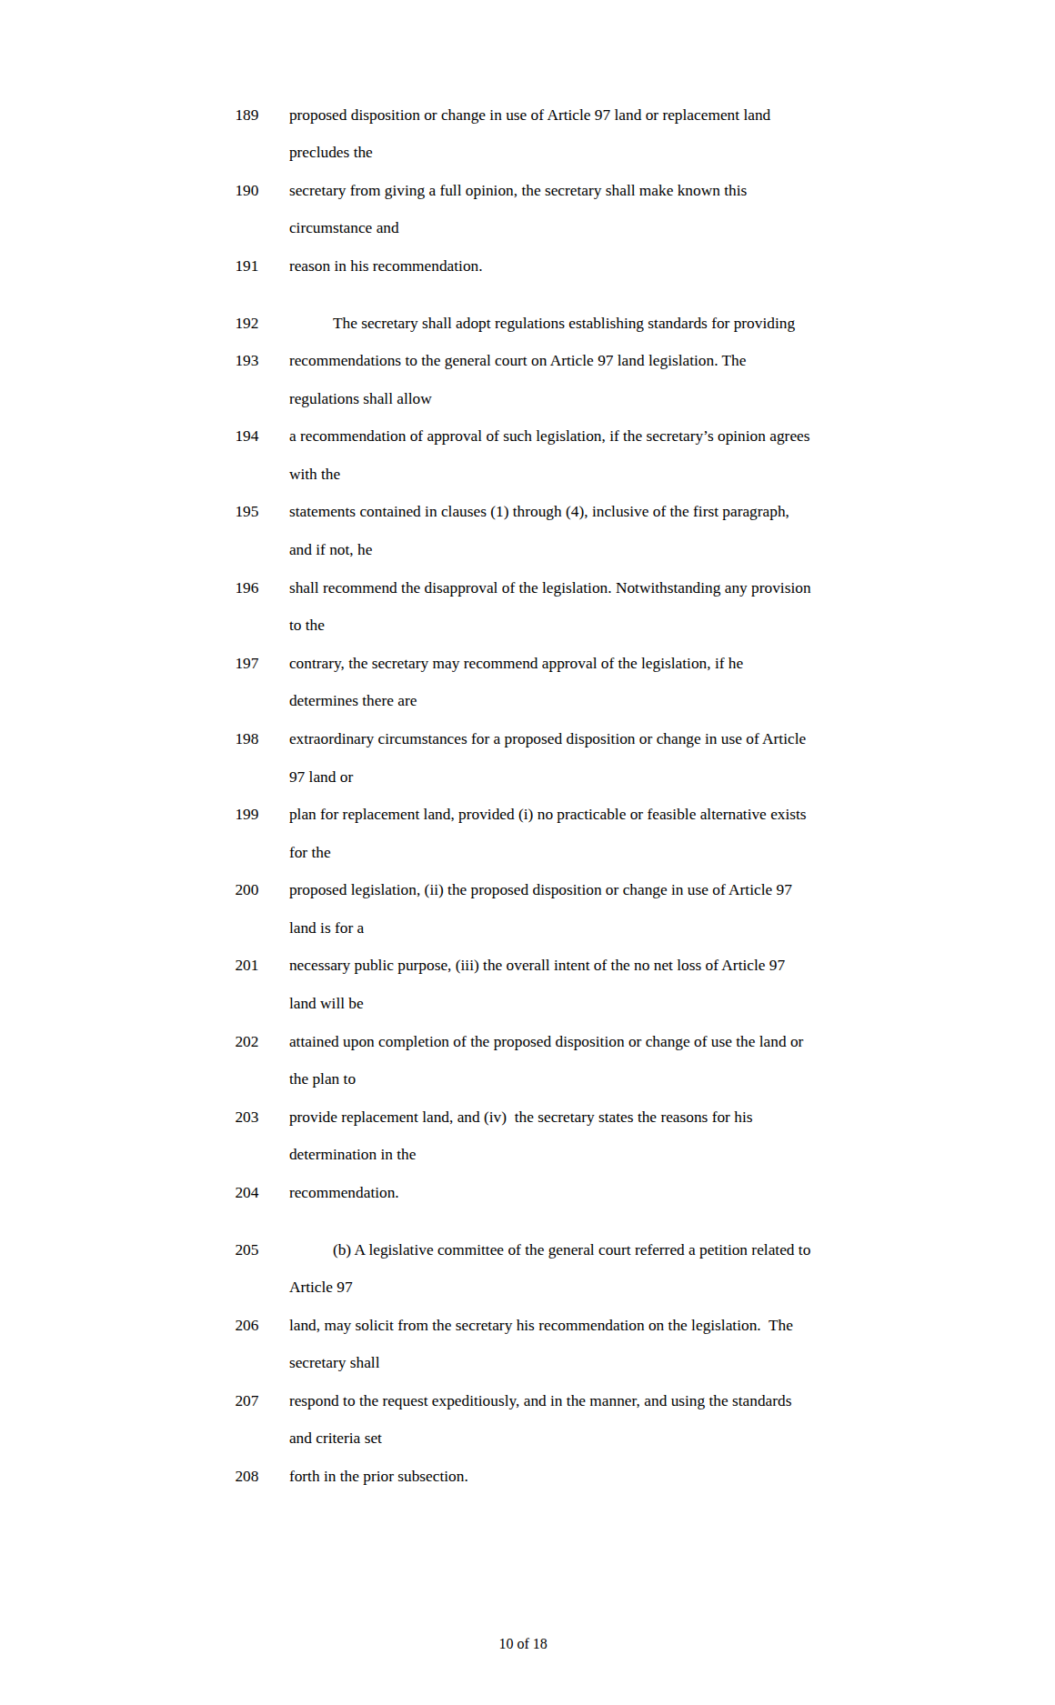189 proposed disposition or change in use of Article 97 land or replacement land precludes the
190 secretary from giving a full opinion, the secretary shall make known this circumstance and
191 reason in his recommendation.
192 The secretary shall adopt regulations establishing standards for providing
193 recommendations to the general court on Article 97 land legislation. The regulations shall allow
194 a recommendation of approval of such legislation, if the secretary’s opinion agrees with the
195 statements contained in clauses (1) through (4), inclusive of the first paragraph, and if not, he
196 shall recommend the disapproval of the legislation. Notwithstanding any provision to the
197 contrary, the secretary may recommend approval of the legislation, if he determines there are
198 extraordinary circumstances for a proposed disposition or change in use of Article 97 land or
199 plan for replacement land, provided (i) no practicable or feasible alternative exists for the
200 proposed legislation, (ii) the proposed disposition or change in use of Article 97 land is for a
201 necessary public purpose, (iii) the overall intent of the no net loss of Article 97 land will be
202 attained upon completion of the proposed disposition or change of use the land or the plan to
203 provide replacement land, and (iv) the secretary states the reasons for his determination in the
204 recommendation.
205 (b) A legislative committee of the general court referred a petition related to Article 97
206 land, may solicit from the secretary his recommendation on the legislation. The secretary shall
207 respond to the request expeditiously, and in the manner, and using the standards and criteria set
208 forth in the prior subsection.
10 of 18